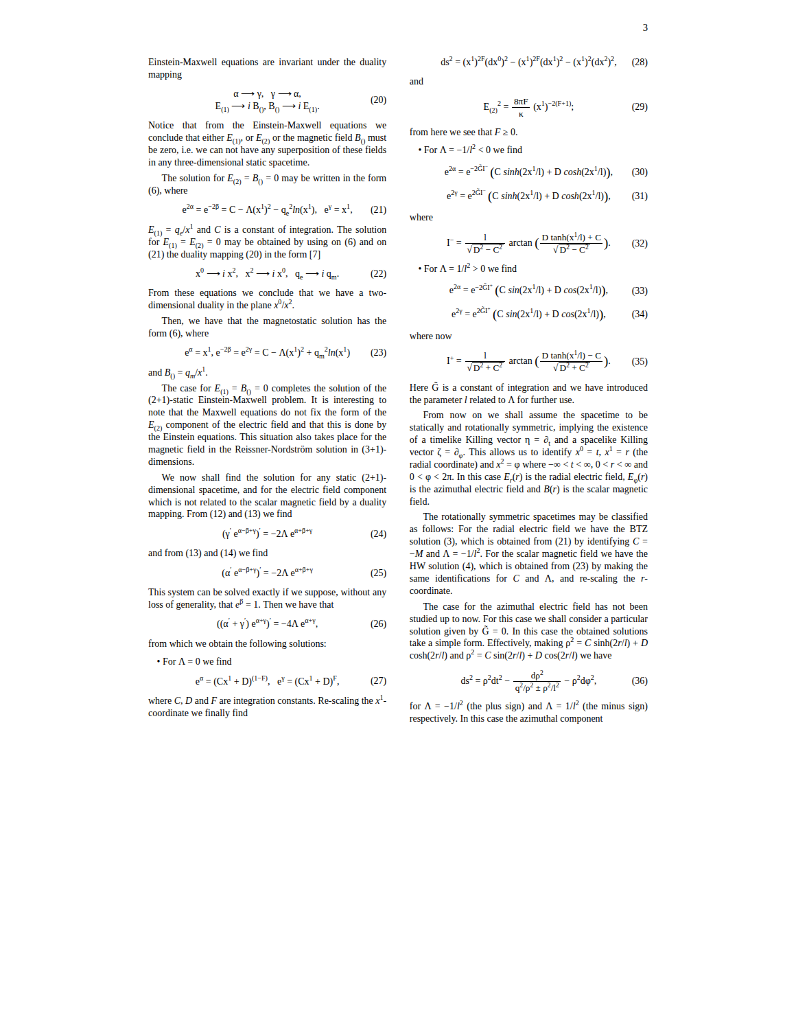3
Einstein-Maxwell equations are invariant under the duality mapping
α ⟶ γ, γ ⟶ α,
E(1) ⟶ i B(), B() ⟶ i E(1). (20)
Notice that from the Einstein-Maxwell equations we conclude that either E(1), or E(2) or the magnetic field B() must be zero, i.e. we can not have any superposition of these fields in any three-dimensional static spacetime.
The solution for E(2) = B() = 0 may be written in the form (6), where
e2α = e−2β = C − Λ(x1)2 − qe2ln(x1), eγ = x1, (21)
E(1) = qe/x1 and C is a constant of integration. The solution for E(1) = E(2) = 0 may be obtained by using on (6) and on (21) the duality mapping (20) in the form [7]
x0 ⟶ i x2, x2 ⟶ i x0, qe ⟶ i qm. (22)
From these equations we conclude that we have a two-dimensional duality in the plane x0/x2.
Then, we have that the magnetostatic solution has the form (6), where
eα = x1, e−2β = e2γ = C − Λ(x1)2 + qm2ln(x1) (23)
and B() = qm/x1.
The case for E(1) = B() = 0 completes the solution of the (2+1)-static Einstein-Maxwell problem. It is interesting to note that the Maxwell equations do not fix the form of the E(2) component of the electric field and that this is done by the Einstein equations. This situation also takes place for the magnetic field in the Reissner-Nordström solution in (3+1)-dimensions.
We now shall find the solution for any static (2+1)-dimensional spacetime, and for the electric field component which is not related to the scalar magnetic field by a duality mapping. From (12) and (13) we find
(γ′ eα−β+γ)′ = −2Λ eα+β+γ (24)
and from (13) and (14) we find
(α′ eα−β+γ)′ = −2Λ eα+β+γ (25)
This system can be solved exactly if we suppose, without any loss of generality, that eβ = 1. Then we have that
((α′ + γ′) eα+γ)′ = −4Λ eα+γ, (26)
from which we obtain the following solutions:
For Λ = 0 we find
eα = (Cx1 + D)(1−F), eγ = (Cx1 + D)F, (27)
where C, D and F are integration constants. Re-scaling the x1-coordinate we finally find
ds2 = (x1)2F(dx0)2 − (x1)2F(dx1)2 − (x1)2(dx2)2, (28)
and
E(2)2 = 8πF κ (x1)−2(F+1); (29)
from here we see that F ≥ 0.
For Λ = −1/l2 < 0 we find
e2α = e−2G̃I− (C sinh(2x1/l) + D cosh(2x1/l)), (30)
e2γ = e2G̃I− (C sinh(2x1/l) + D cosh(2x1/l)), (31)
where
I− = l√D2 − C2 arctan (D tanh(x1/l) + C√D2 − C2). (32)
For Λ = 1/l2 > 0 we find
e2α = e−2G̃I+ (C sin(2x1/l) + D cos(2x1/l)), (33)
e2γ = e2G̃I+ (C sin(2x1/l) + D cos(2x1/l)), (34)
where now
I+ = l√D2 + C2 arctan (D tanh(x1/l) − C√D2 + C2). (35)
Here G̃ is a constant of integration and we have introduced the parameter l related to Λ for further use.
From now on we shall assume the spacetime to be statically and rotationally symmetric, implying the existence of a timelike Killing vector η = ∂t and a spacelike Killing vector ζ = ∂φ. This allows us to identify x0 = t, x1 = r (the radial coordinate) and x2 = φ where −∞ < t < ∞, 0 < r < ∞ and 0 < φ < 2π. In this case Er(r) is the radial electric field, Eφ(r) is the azimuthal electric field and B(r) is the scalar magnetic field.
The rotationally symmetric spacetimes may be classified as follows: For the radial electric field we have the BTZ solution (3), which is obtained from (21) by identifying C = −M and Λ = −1/l2. For the scalar magnetic field we have the HW solution (4), which is obtained from (23) by making the same identifications for C and Λ, and re-scaling the r-coordinate.
The case for the azimuthal electric field has not been studied up to now. For this case we shall consider a particular solution given by G̃ = 0. In this case the obtained solutions take a simple form. Effectively, making ρ2 = C sinh(2r/l) + D cosh(2r/l) and ρ2 = C sin(2r/l) + D cos(2r/l) we have
ds2 = ρ2dt2 − dρ2 q2/ρ2 ± ρ2/l2 − ρ2dφ2, (36)
for Λ = −1/l2 (the plus sign) and Λ = 1/l2 (the minus sign) respectively. In this case the azimuthal component